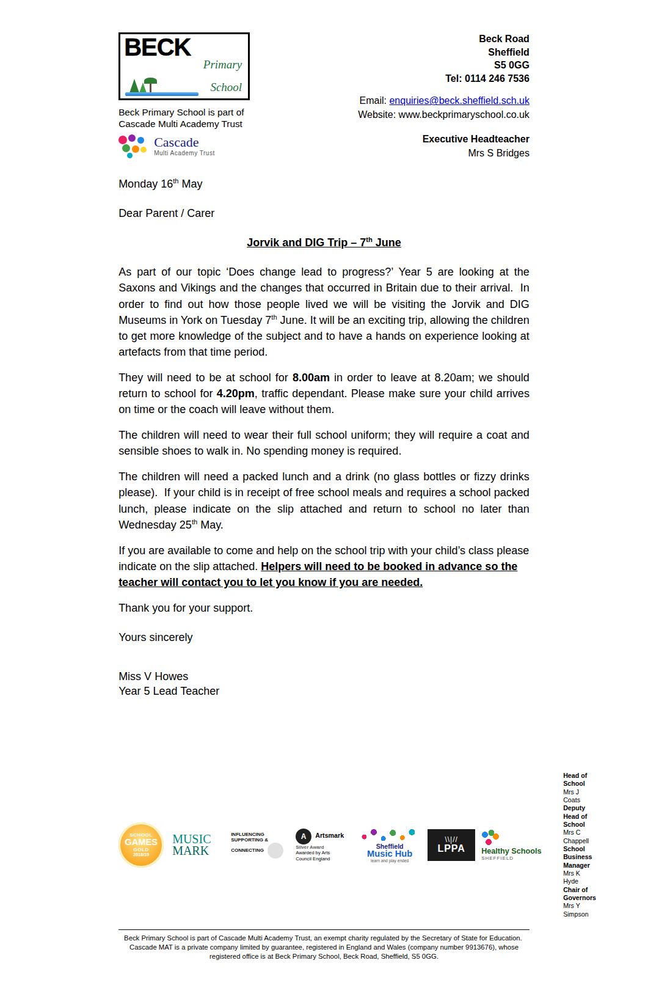BECK
Primary
School
Beck Primary School is part of
Cascade Multi Academy Trust
Cascade
Multi Academy Trust
Beck Road
Sheffield
S5 0GG
Tel: 0114 246 7536
Email: enquiries@beck.sheffield.sch.uk
Website: www.beckprimaryschool.co.uk
Executive Headteacher
Mrs S Bridges
Monday 16th May
Dear Parent / Carer
Jorvik and DIG Trip – 7th June
As part of our topic ‘Does change lead to progress?’ Year 5 are looking at the Saxons and Vikings and the changes that occurred in Britain due to their arrival. In order to find out how those people lived we will be visiting the Jorvik and DIG Museums in York on Tuesday 7th June. It will be an exciting trip, allowing the children to get more knowledge of the subject and to have a hands on experience looking at artefacts from that time period.
They will need to be at school for 8.00am in order to leave at 8.20am; we should return to school for 4.20pm, traffic dependant. Please make sure your child arrives on time or the coach will leave without them.
The children will need to wear their full school uniform; they will require a coat and sensible shoes to walk in. No spending money is required.
The children will need a packed lunch and a drink (no glass bottles or fizzy drinks please). If your child is in receipt of free school meals and requires a school packed lunch, please indicate on the slip attached and return to school no later than Wednesday 25th May.
If you are available to come and help on the school trip with your child’s class please indicate on the slip attached. Helpers will need to be booked in advance so the teacher will contact you to let you know if you are needed.
Thank you for your support.
Yours sincerely
Miss V Howes
Year 5 Lead Teacher
SCHOOL
GAMES
GOLD
2018/19
MUSIC
MARK
INFLUENCING
SUPPORTING &
CONNECTING
A Artsmark
Silver Award
Awarded by Arts
Council England
Sheffield
Music Hub
learn and play ended
\\|//
LPPA
Healthy Schools
SHEFFIELD
Head of School
Mrs J Coats
Deputy Head of School
Mrs C Chappell
School Business Manager
Mrs K Hyde
Chair of Governors
Mrs Y Simpson
Beck Primary School is part of Cascade Multi Academy Trust, an exempt charity regulated by the Secretary of State for Education. Cascade MAT is a private company limited by guarantee, registered in England and Wales (company number 9913676), whose registered office is at Beck Primary School, Beck Road, Sheffield, S5 0GG.